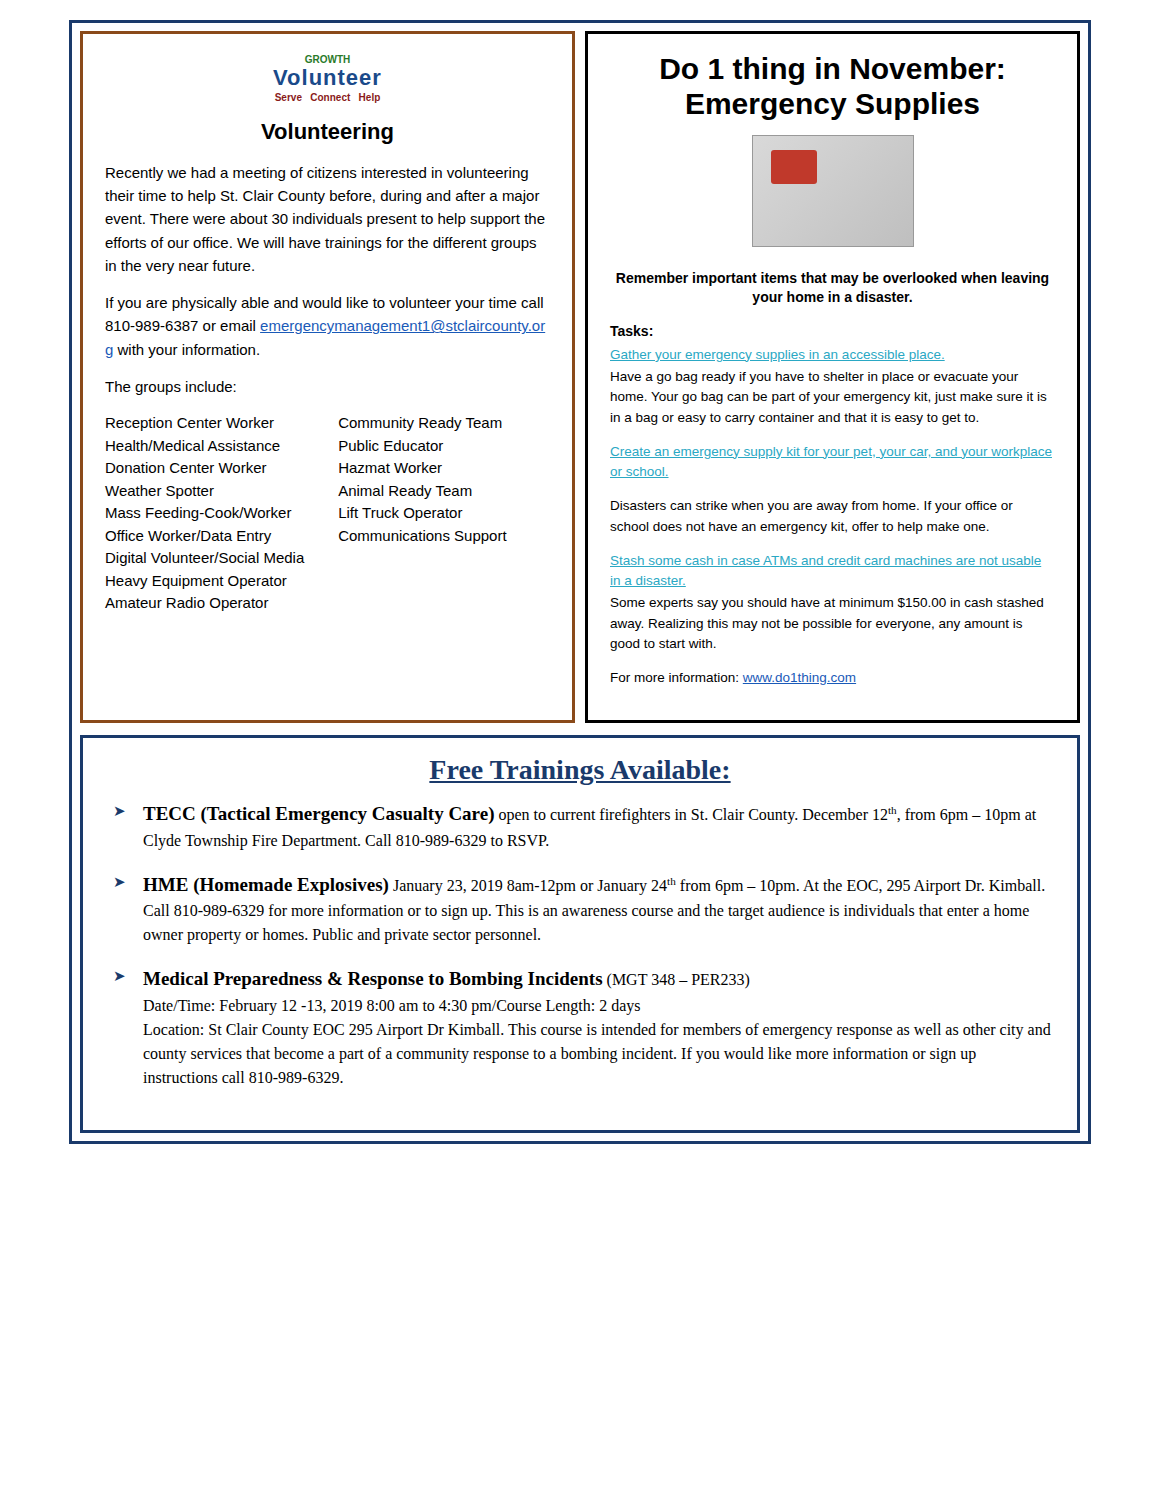GROWTH
Volunteer
Serve Connect Help
Volunteering
Recently we had a meeting of citizens interested in volunteering their time to help St. Clair County before, during and after a major event. There were about 30 individuals present to help support the efforts of our office. We will have trainings for the different groups in the very near future.
If you are physically able and would like to volunteer your time call 810-989-6387 or email emergencymanagement1@stclaircounty.org with your information.
The groups include:
| Reception Center Worker | Community Ready Team |
| Health/Medical Assistance | Public Educator |
| Donation Center Worker | Hazmat Worker |
| Weather Spotter | Animal Ready Team |
| Mass Feeding-Cook/Worker | Lift Truck Operator |
| Office Worker/Data Entry | Communications Support |
| Digital Volunteer/Social Media |
| Heavy Equipment Operator |
| Amateur Radio Operator |
Do 1 thing in November:
Emergency Supplies
Remember important items that may be overlooked when leaving your home in a disaster.
Tasks:
Gather your emergency supplies in an accessible place. Have a go bag ready if you have to shelter in place or evacuate your home. Your go bag can be part of your emergency kit, just make sure it is in a bag or easy to carry container and that it is easy to get to.
Create an emergency supply kit for your pet, your car, and your workplace or school.
Disasters can strike when you are away from home. If your office or school does not have an emergency kit, offer to help make one.
Stash some cash in case ATMs and credit card machines are not usable in a disaster. Some experts say you should have at minimum $150.00 in cash stashed away. Realizing this may not be possible for everyone, any amount is good to start with.
For more information: www.do1thing.com
Free Trainings Available:
TECC (Tactical Emergency Casualty Care) open to current firefighters in St. Clair County. December 12th, from 6pm – 10pm at Clyde Township Fire Department. Call 810-989-6329 to RSVP.
HME (Homemade Explosives) January 23, 2019 8am-12pm or January 24th from 6pm – 10pm. At the EOC, 295 Airport Dr. Kimball. Call 810-989-6329 for more information or to sign up. This is an awareness course and the target audience is individuals that enter a home owner property or homes. Public and private sector personnel.
Medical Preparedness & Response to Bombing Incidents (MGT 348 – PER233)
Date/Time: February 12 -13, 2019 8:00 am to 4:30 pm/Course Length: 2 days
Location: St Clair County EOC 295 Airport Dr Kimball. This course is intended for members of emergency response as well as other city and county services that become a part of a community response to a bombing incident. If you would like more information or sign up instructions call 810-989-6329.